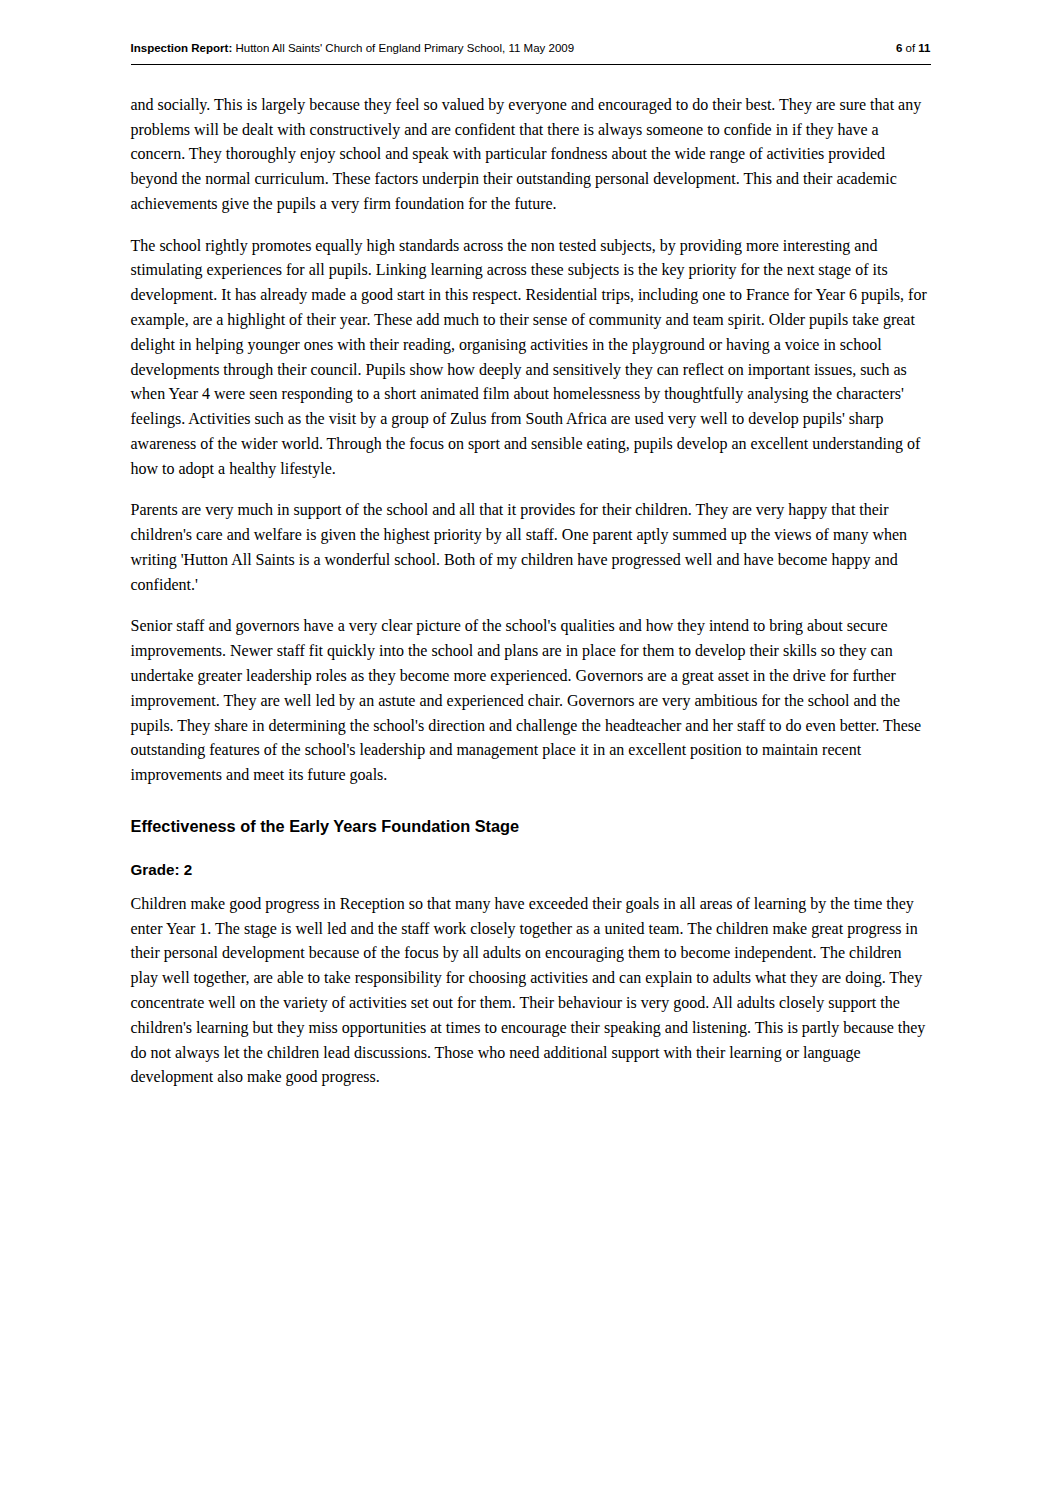Inspection Report: Hutton All Saints' Church of England Primary School, 11 May 2009
6 of 11
and socially. This is largely because they feel so valued by everyone and encouraged to do their best. They are sure that any problems will be dealt with constructively and are confident that there is always someone to confide in if they have a concern. They thoroughly enjoy school and speak with particular fondness about the wide range of activities provided beyond the normal curriculum. These factors underpin their outstanding personal development. This and their academic achievements give the pupils a very firm foundation for the future.
The school rightly promotes equally high standards across the non tested subjects, by providing more interesting and stimulating experiences for all pupils. Linking learning across these subjects is the key priority for the next stage of its development. It has already made a good start in this respect. Residential trips, including one to France for Year 6 pupils, for example, are a highlight of their year. These add much to their sense of community and team spirit. Older pupils take great delight in helping younger ones with their reading, organising activities in the playground or having a voice in school developments through their council. Pupils show how deeply and sensitively they can reflect on important issues, such as when Year 4 were seen responding to a short animated film about homelessness by thoughtfully analysing the characters' feelings. Activities such as the visit by a group of Zulus from South Africa are used very well to develop pupils' sharp awareness of the wider world. Through the focus on sport and sensible eating, pupils develop an excellent understanding of how to adopt a healthy lifestyle.
Parents are very much in support of the school and all that it provides for their children. They are very happy that their children's care and welfare is given the highest priority by all staff. One parent aptly summed up the views of many when writing 'Hutton All Saints is a wonderful school. Both of my children have progressed well and have become happy and confident.'
Senior staff and governors have a very clear picture of the school's qualities and how they intend to bring about secure improvements. Newer staff fit quickly into the school and plans are in place for them to develop their skills so they can undertake greater leadership roles as they become more experienced. Governors are a great asset in the drive for further improvement. They are well led by an astute and experienced chair. Governors are very ambitious for the school and the pupils. They share in determining the school's direction and challenge the headteacher and her staff to do even better. These outstanding features of the school's leadership and management place it in an excellent position to maintain recent improvements and meet its future goals.
Effectiveness of the Early Years Foundation Stage
Grade: 2
Children make good progress in Reception so that many have exceeded their goals in all areas of learning by the time they enter Year 1. The stage is well led and the staff work closely together as a united team. The children make great progress in their personal development because of the focus by all adults on encouraging them to become independent. The children play well together, are able to take responsibility for choosing activities and can explain to adults what they are doing. They concentrate well on the variety of activities set out for them. Their behaviour is very good. All adults closely support the children's learning but they miss opportunities at times to encourage their speaking and listening. This is partly because they do not always let the children lead discussions. Those who need additional support with their learning or language development also make good progress.